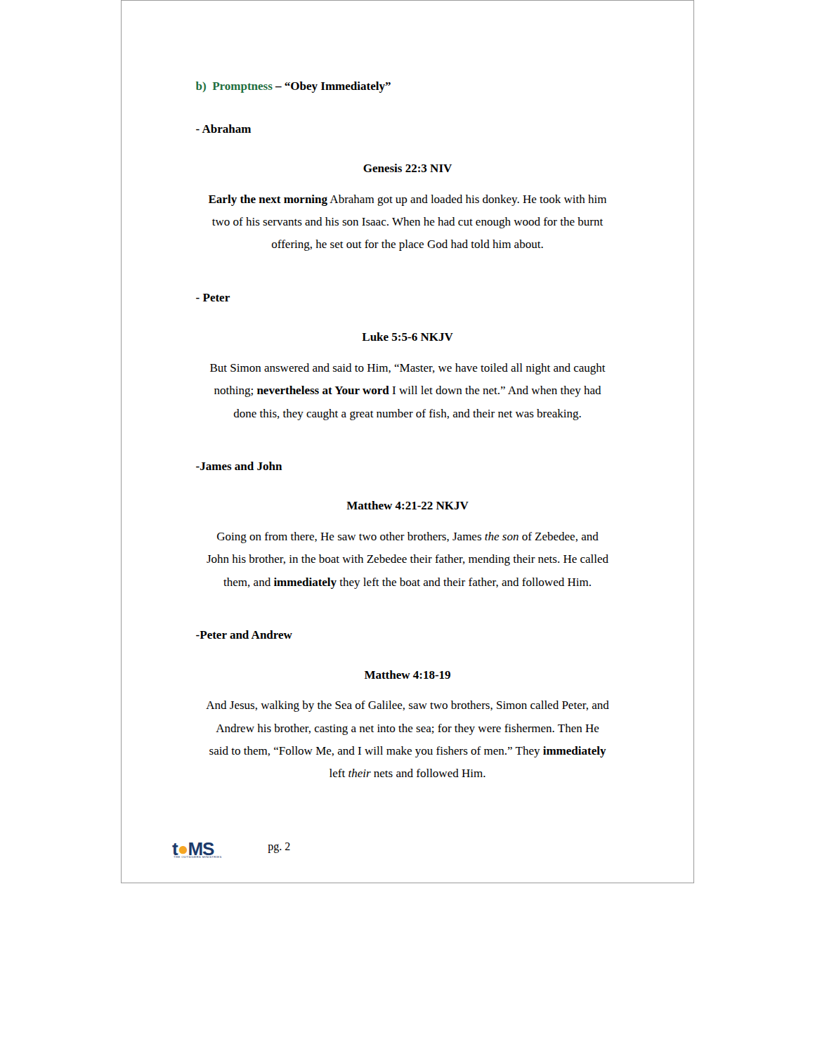b) Promptness – “Obey Immediately”
- Abraham
Genesis 22:3 NIV
Early the next morning Abraham got up and loaded his donkey. He took with him two of his servants and his son Isaac. When he had cut enough wood for the burnt offering, he set out for the place God had told him about.
- Peter
Luke 5:5-6 NKJV
But Simon answered and said to Him, “Master, we have toiled all night and caught nothing; nevertheless at Your word I will let down the net.” And when they had done this, they caught a great number of fish, and their net was breaking.
-James and John
Matthew 4:21-22 NKJV
Going on from there, He saw two other brothers, James the son of Zebedee, and John his brother, in the boat with Zebedee their father, mending their nets. He called them, and immediately they left the boat and their father, and followed Him.
-Peter and Andrew
Matthew 4:18-19
And Jesus, walking by the Sea of Galilee, saw two brothers, Simon called Peter, and Andrew his brother, casting a net into the sea; for they were fishermen. Then He said to them, “Follow Me, and I will make you fishers of men.” They immediately left their nets and followed Him.
t●MS THE OUTSIDERS MINISTRIES pg. 2